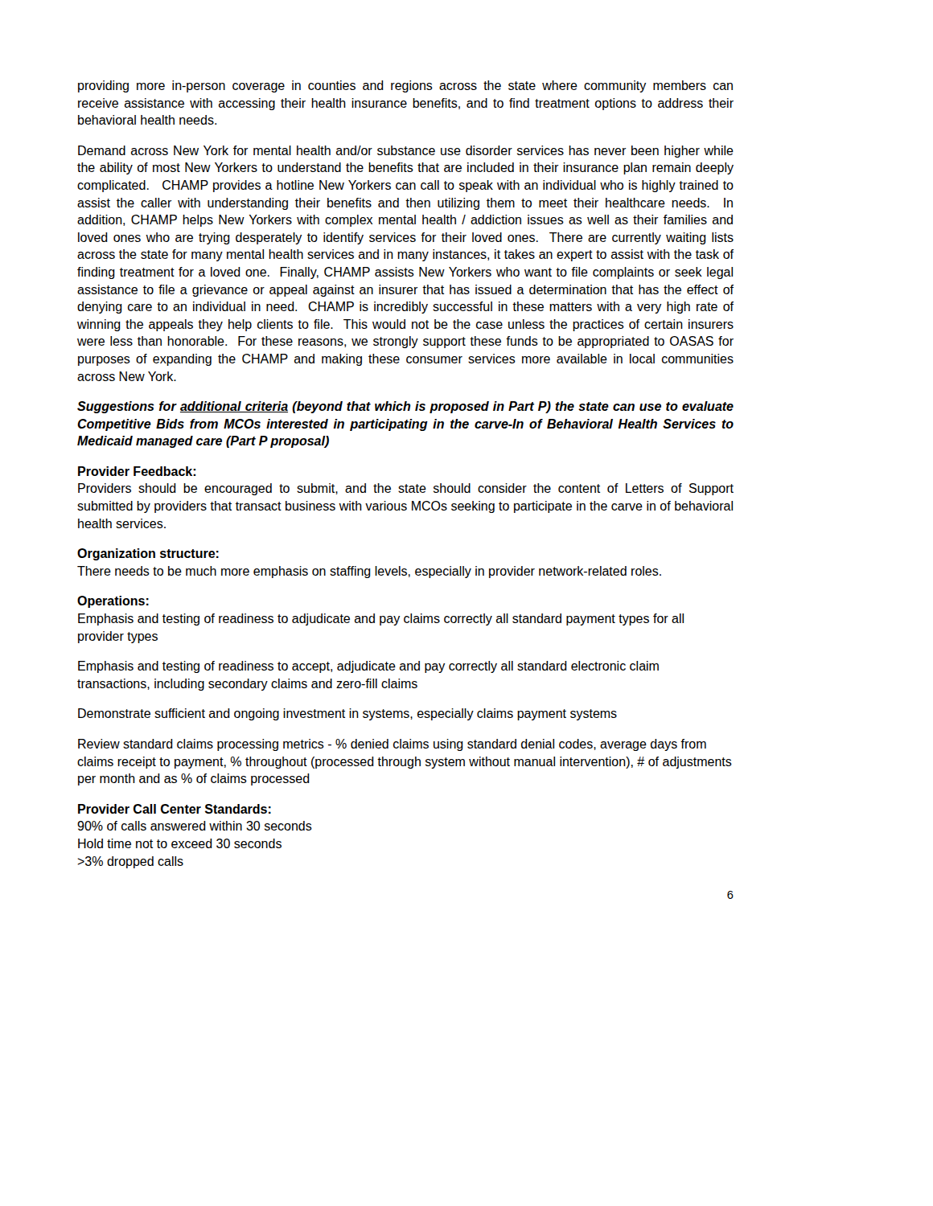providing more in-person coverage in counties and regions across the state where community members can receive assistance with accessing their health insurance benefits, and to find treatment options to address their behavioral health needs.
Demand across New York for mental health and/or substance use disorder services has never been higher while the ability of most New Yorkers to understand the benefits that are included in their insurance plan remain deeply complicated. CHAMP provides a hotline New Yorkers can call to speak with an individual who is highly trained to assist the caller with understanding their benefits and then utilizing them to meet their healthcare needs. In addition, CHAMP helps New Yorkers with complex mental health / addiction issues as well as their families and loved ones who are trying desperately to identify services for their loved ones. There are currently waiting lists across the state for many mental health services and in many instances, it takes an expert to assist with the task of finding treatment for a loved one. Finally, CHAMP assists New Yorkers who want to file complaints or seek legal assistance to file a grievance or appeal against an insurer that has issued a determination that has the effect of denying care to an individual in need. CHAMP is incredibly successful in these matters with a very high rate of winning the appeals they help clients to file. This would not be the case unless the practices of certain insurers were less than honorable. For these reasons, we strongly support these funds to be appropriated to OASAS for purposes of expanding the CHAMP and making these consumer services more available in local communities across New York.
Suggestions for additional criteria (beyond that which is proposed in Part P) the state can use to evaluate Competitive Bids from MCOs interested in participating in the carve-In of Behavioral Health Services to Medicaid managed care (Part P proposal)
Provider Feedback:
Providers should be encouraged to submit, and the state should consider the content of Letters of Support submitted by providers that transact business with various MCOs seeking to participate in the carve in of behavioral health services.
Organization structure:
There needs to be much more emphasis on staffing levels, especially in provider network-related roles.
Operations:
Emphasis and testing of readiness to adjudicate and pay claims correctly all standard payment types for all provider types
Emphasis and testing of readiness to accept, adjudicate and pay correctly all standard electronic claim transactions, including secondary claims and zero-fill claims
Demonstrate sufficient and ongoing investment in systems, especially claims payment systems
Review standard claims processing metrics - % denied claims using standard denial codes, average days from claims receipt to payment, % throughout (processed through system without manual intervention), # of adjustments per month and as % of claims processed
Provider Call Center Standards:
90% of calls answered within 30 seconds
Hold time not to exceed 30 seconds
>3% dropped calls
6